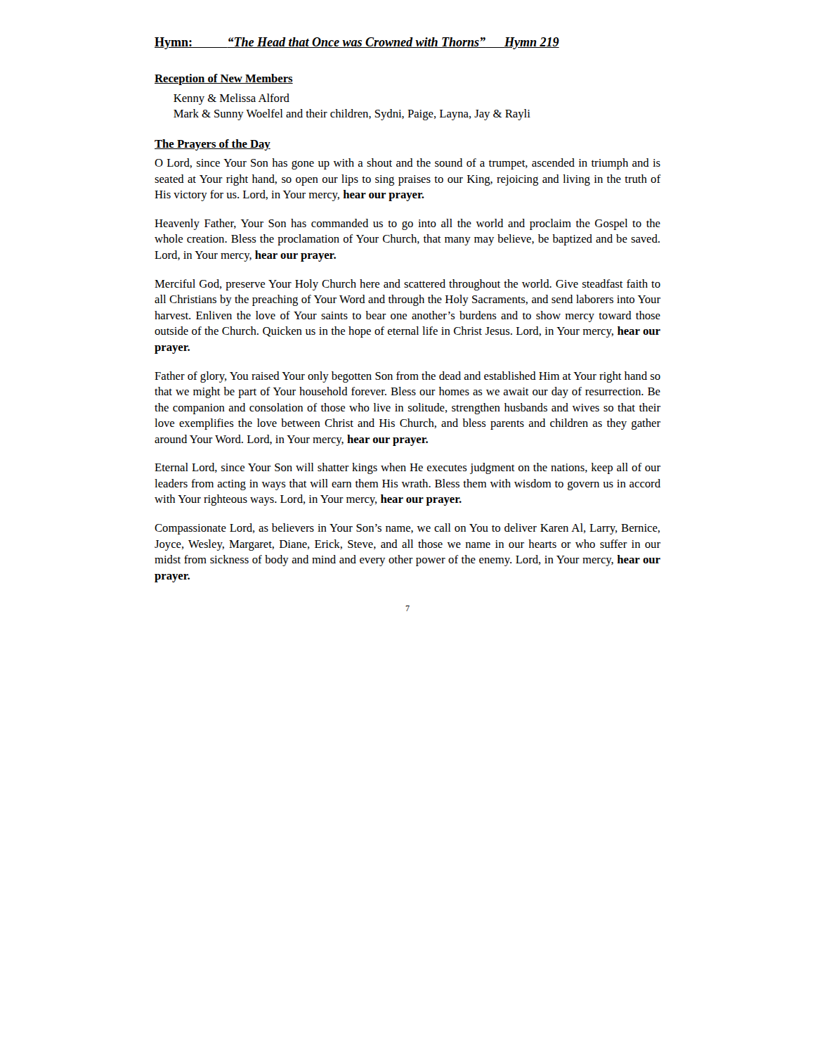Hymn: “The Head that Once was Crowned with Thorns” Hymn 219
Reception of New Members
Kenny & Melissa Alford
Mark & Sunny Woelfel and their children, Sydni, Paige, Layna, Jay & Rayli
The Prayers of the Day
O Lord, since Your Son has gone up with a shout and the sound of a trumpet, ascended in triumph and is seated at Your right hand, so open our lips to sing praises to our King, rejoicing and living in the truth of His victory for us. Lord, in Your mercy, hear our prayer.
Heavenly Father, Your Son has commanded us to go into all the world and proclaim the Gospel to the whole creation. Bless the proclamation of Your Church, that many may believe, be baptized and be saved. Lord, in Your mercy, hear our prayer.
Merciful God, preserve Your Holy Church here and scattered throughout the world. Give steadfast faith to all Christians by the preaching of Your Word and through the Holy Sacraments, and send laborers into Your harvest. Enliven the love of Your saints to bear one another’s burdens and to show mercy toward those outside of the Church. Quicken us in the hope of eternal life in Christ Jesus. Lord, in Your mercy, hear our prayer.
Father of glory, You raised Your only begotten Son from the dead and established Him at Your right hand so that we might be part of Your household forever. Bless our homes as we await our day of resurrection. Be the companion and consolation of those who live in solitude, strengthen husbands and wives so that their love exemplifies the love between Christ and His Church, and bless parents and children as they gather around Your Word. Lord, in Your mercy, hear our prayer.
Eternal Lord, since Your Son will shatter kings when He executes judgment on the nations, keep all of our leaders from acting in ways that will earn them His wrath. Bless them with wisdom to govern us in accord with Your righteous ways. Lord, in Your mercy, hear our prayer.
Compassionate Lord, as believers in Your Son’s name, we call on You to deliver Karen Al, Larry, Bernice, Joyce, Wesley, Margaret, Diane, Erick, Steve, and all those we name in our hearts or who suffer in our midst from sickness of body and mind and every other power of the enemy. Lord, in Your mercy, hear our prayer.
7